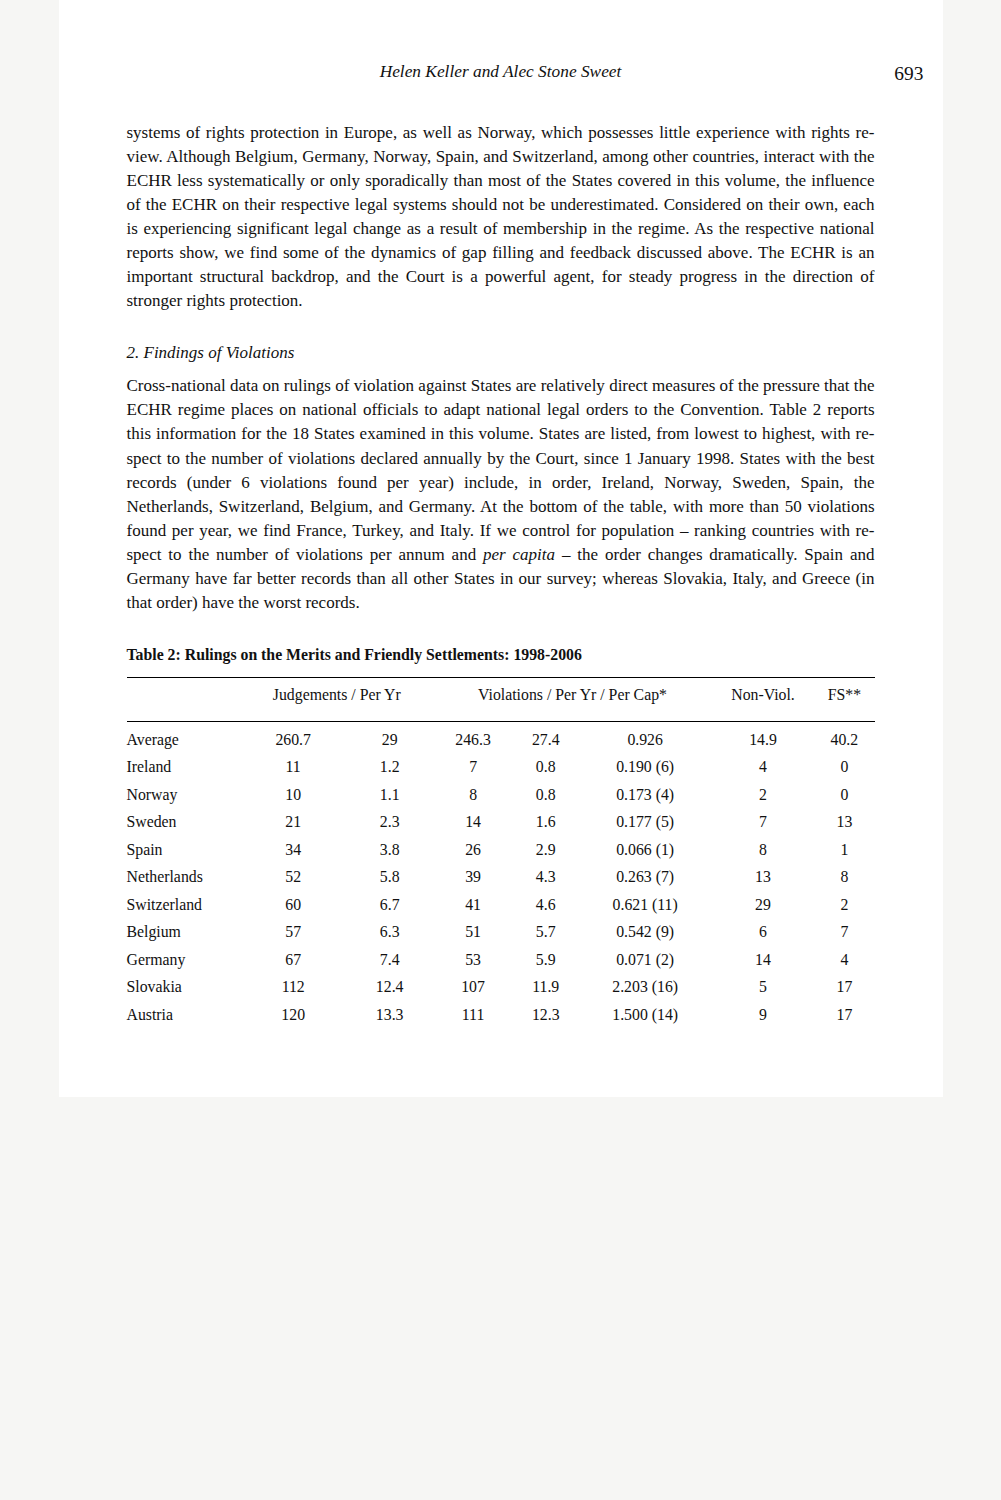Helen Keller and Alec Stone Sweet 693
systems of rights protection in Europe, as well as Norway, which possesses little experience with rights review. Although Belgium, Germany, Norway, Spain, and Switzerland, among other countries, interact with the ECHR less systematically or only sporadically than most of the States covered in this volume, the influence of the ECHR on their respective legal systems should not be underestimated. Considered on their own, each is experiencing significant legal change as a result of membership in the regime. As the respective national reports show, we find some of the dynamics of gap filling and feedback discussed above. The ECHR is an important structural backdrop, and the Court is a powerful agent, for steady progress in the direction of stronger rights protection.
2. Findings of Violations
Cross-national data on rulings of violation against States are relatively direct measures of the pressure that the ECHR regime places on national officials to adapt national legal orders to the Convention. Table 2 reports this information for the 18 States examined in this volume. States are listed, from lowest to highest, with respect to the number of violations declared annually by the Court, since 1 January 1998. States with the best records (under 6 violations found per year) include, in order, Ireland, Norway, Sweden, Spain, the Netherlands, Switzerland, Belgium, and Germany. At the bottom of the table, with more than 50 violations found per year, we find France, Turkey, and Italy. If we control for population – ranking countries with respect to the number of violations per annum and per capita – the order changes dramatically. Spain and Germany have far better records than all other States in our survey; whereas Slovakia, Italy, and Greece (in that order) have the worst records.
Table 2: Rulings on the Merits and Friendly Settlements: 1998-2006
| | Judgements / Per Yr | Violations / Per Yr / Per Cap* | Non-Viol. | FS** |
| --- | --- | --- | --- | --- |
| Average | 260.7 | 29 | 246.3 | 27.4 | 0.926 | 14.9 | 40.2 |
| Ireland | 11 | 1.2 | 7 | 0.8 | 0.190 (6) | 4 | 0 |
| Norway | 10 | 1.1 | 8 | 0.8 | 0.173 (4) | 2 | 0 |
| Sweden | 21 | 2.3 | 14 | 1.6 | 0.177 (5) | 7 | 13 |
| Spain | 34 | 3.8 | 26 | 2.9 | 0.066 (1) | 8 | 1 |
| Netherlands | 52 | 5.8 | 39 | 4.3 | 0.263 (7) | 13 | 8 |
| Switzerland | 60 | 6.7 | 41 | 4.6 | 0.621 (11) | 29 | 2 |
| Belgium | 57 | 6.3 | 51 | 5.7 | 0.542 (9) | 6 | 7 |
| Germany | 67 | 7.4 | 53 | 5.9 | 0.071 (2) | 14 | 4 |
| Slovakia | 112 | 12.4 | 107 | 11.9 | 2.203 (16) | 5 | 17 |
| Austria | 120 | 13.3 | 111 | 12.3 | 1.500 (14) | 9 | 17 |